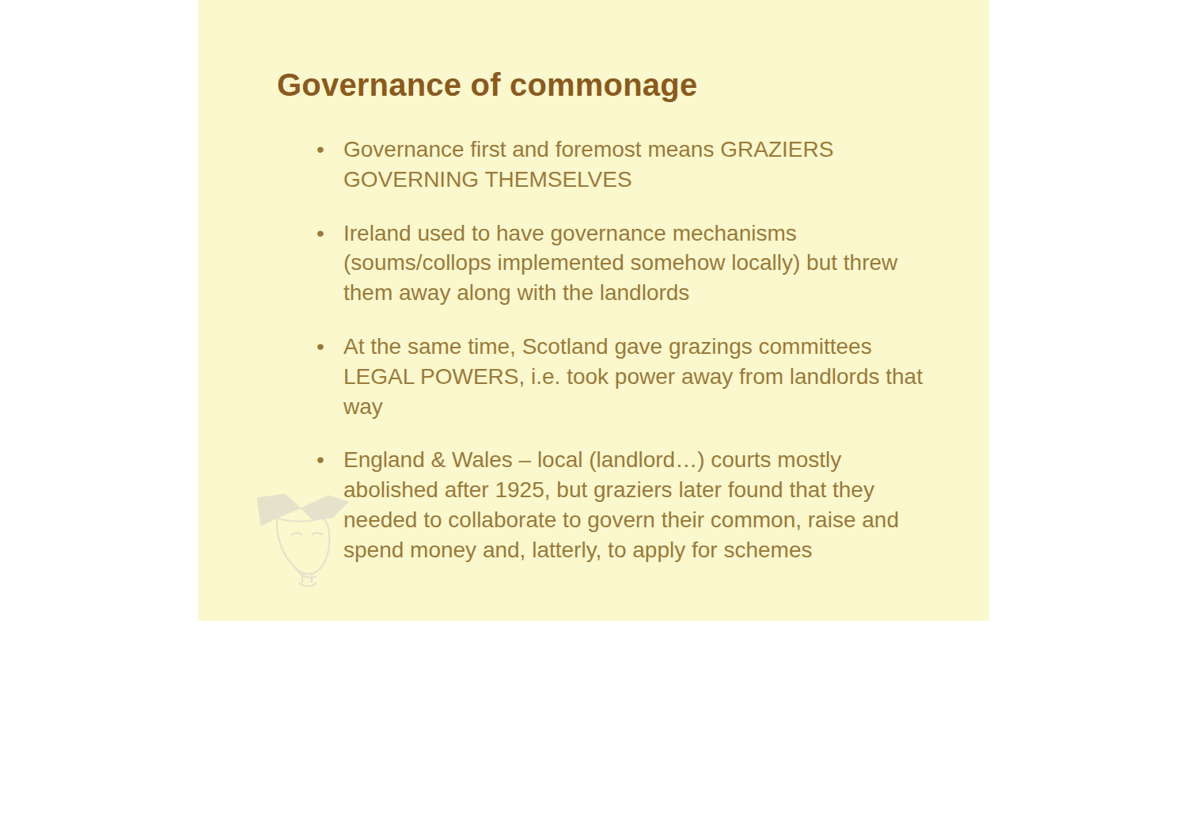Governance of commonage
Governance first and foremost means GRAZIERS GOVERNING THEMSELVES
Ireland used to have governance mechanisms (soums/collops implemented somehow locally) but threw them away along with the landlords
At the same time, Scotland gave grazings committees LEGAL POWERS, i.e. took power away from landlords that way
England & Wales – local (landlord…) courts mostly abolished after 1925, but graziers later found that they needed to collaborate to govern their common, raise and spend money and, latterly, to apply for schemes